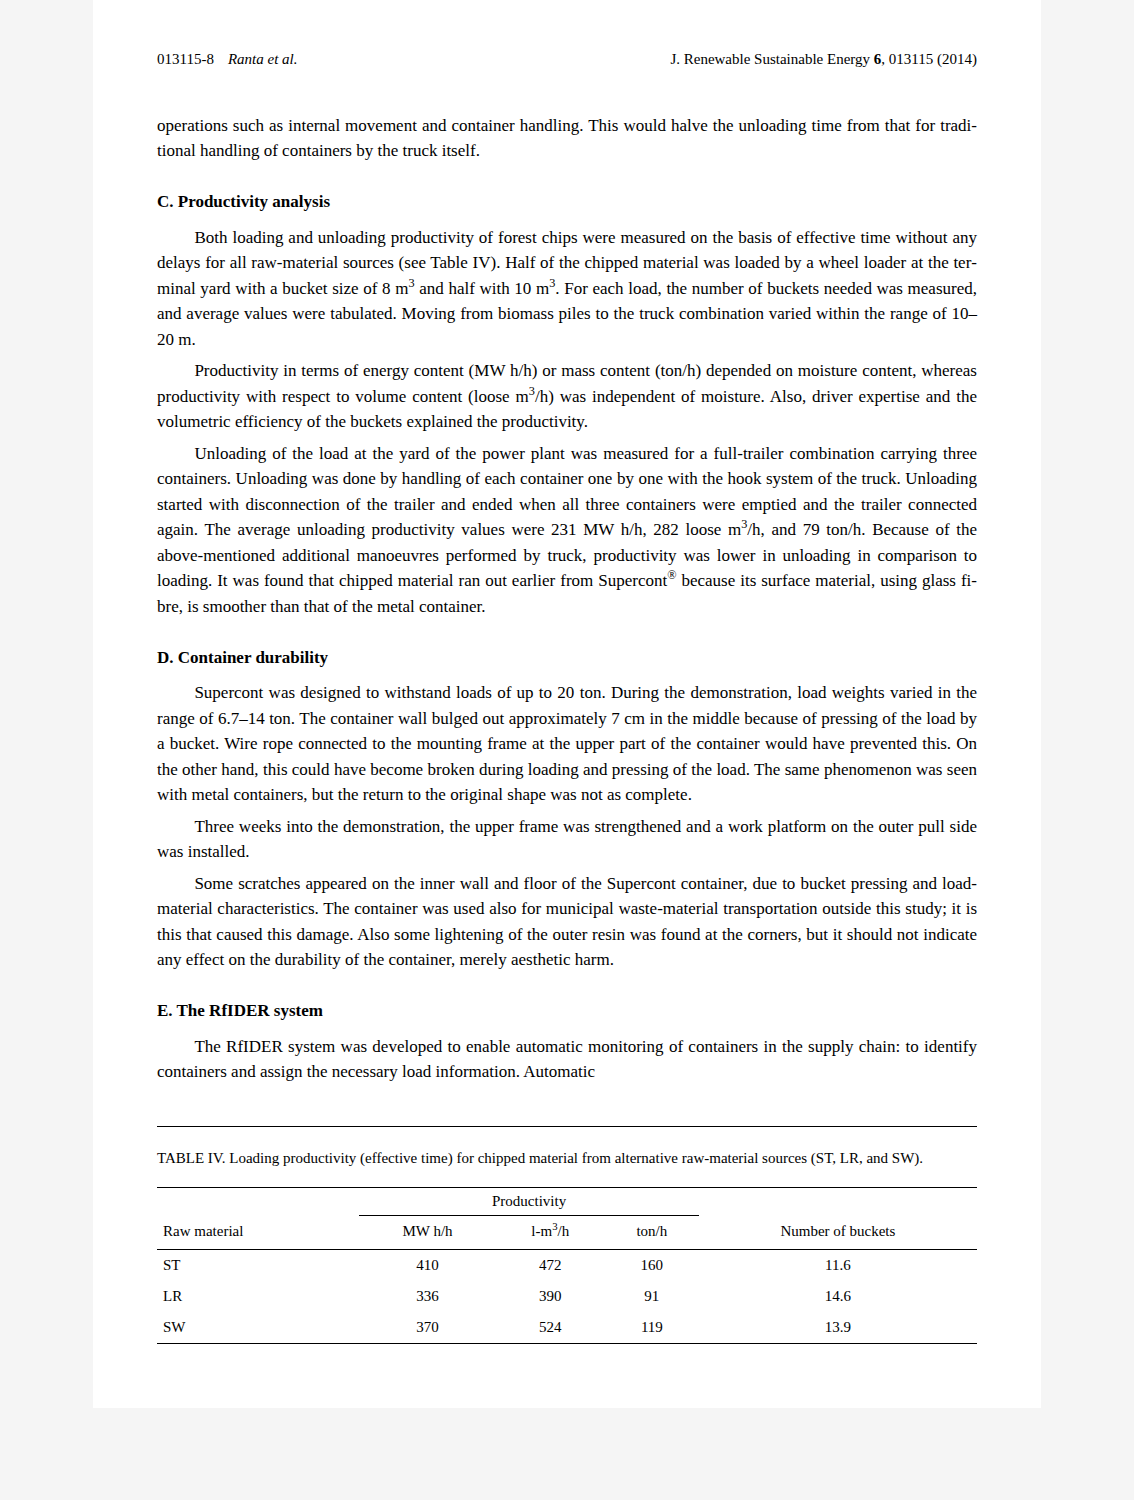013115-8 Ranta et al.
J. Renewable Sustainable Energy 6, 013115 (2014)
operations such as internal movement and container handling. This would halve the unloading time from that for traditional handling of containers by the truck itself.
C. Productivity analysis
Both loading and unloading productivity of forest chips were measured on the basis of effective time without any delays for all raw-material sources (see Table IV). Half of the chipped material was loaded by a wheel loader at the terminal yard with a bucket size of 8 m3 and half with 10 m3. For each load, the number of buckets needed was measured, and average values were tabulated. Moving from biomass piles to the truck combination varied within the range of 10–20 m.
Productivity in terms of energy content (MW h/h) or mass content (ton/h) depended on moisture content, whereas productivity with respect to volume content (loose m3/h) was independent of moisture. Also, driver expertise and the volumetric efficiency of the buckets explained the productivity.
Unloading of the load at the yard of the power plant was measured for a full-trailer combination carrying three containers. Unloading was done by handling of each container one by one with the hook system of the truck. Unloading started with disconnection of the trailer and ended when all three containers were emptied and the trailer connected again. The average unloading productivity values were 231 MW h/h, 282 loose m3/h, and 79 ton/h. Because of the above-mentioned additional manoeuvres performed by truck, productivity was lower in unloading in comparison to loading. It was found that chipped material ran out earlier from Supercont® because its surface material, using glass fibre, is smoother than that of the metal container.
D. Container durability
Supercont was designed to withstand loads of up to 20 ton. During the demonstration, load weights varied in the range of 6.7–14 ton. The container wall bulged out approximately 7 cm in the middle because of pressing of the load by a bucket. Wire rope connected to the mounting frame at the upper part of the container would have prevented this. On the other hand, this could have become broken during loading and pressing of the load. The same phenomenon was seen with metal containers, but the return to the original shape was not as complete.
Three weeks into the demonstration, the upper frame was strengthened and a work platform on the outer pull side was installed.
Some scratches appeared on the inner wall and floor of the Supercont container, due to bucket pressing and load-material characteristics. The container was used also for municipal waste-material transportation outside this study; it is this that caused this damage. Also some lightening of the outer resin was found at the corners, but it should not indicate any effect on the durability of the container, merely aesthetic harm.
E. The RfIDER system
The RfIDER system was developed to enable automatic monitoring of containers in the supply chain: to identify containers and assign the necessary load information. Automatic
TABLE IV. Loading productivity (effective time) for chipped material from alternative raw-material sources (ST, LR, and SW).
| | Productivity | |
| --- | --- | --- |
| Raw material | MW h/h | l-m 3 /h | ton/h | Number of buckets |
| ST | 410 | 472 | 160 | 11.6 |
| LR | 336 | 390 | 91 | 14.6 |
| SW | 370 | 524 | 119 | 13.9 |